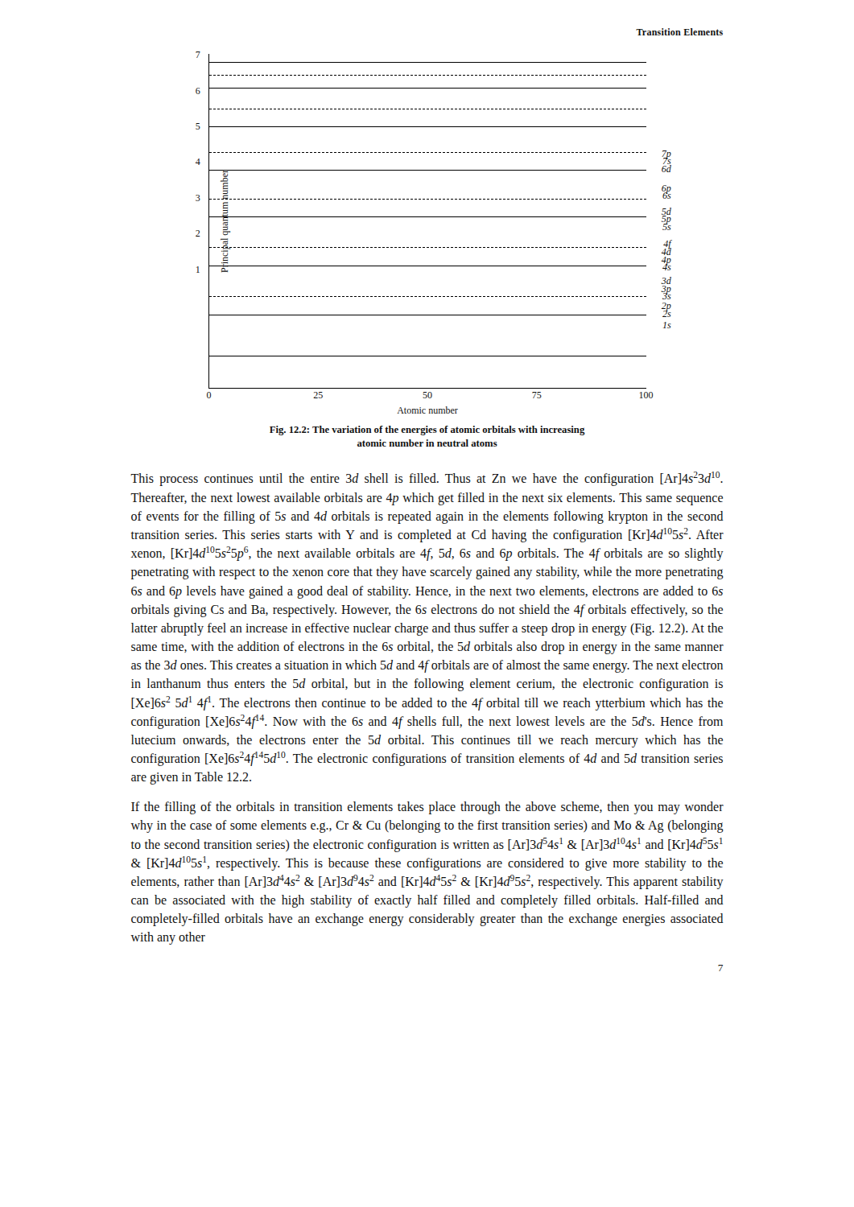Transition Elements
Principal quantum number 7 6 5 4 3 2 1 0 25 50 75 100 Atomic number
7p 7s 6d 6p 6s 5d 5p 5s 4f 4d 4p 4s 3d 3p 3s 2p 2s 1s
Fig. 12.2: The variation of the energies of atomic orbitals with increasing
atomic number in neutral atoms
This process continues until the entire 3d shell is filled. Thus at Zn we have the configuration [Ar]4s23d10. Thereafter, the next lowest available orbitals are 4p which get filled in the next six elements. This same sequence of events for the filling of 5s and 4d orbitals is repeated again in the elements following krypton in the second transition series. This series starts with Y and is completed at Cd having the configuration [Kr]4d105s2. After xenon, [Kr]4d105s25p6, the next available orbitals are 4f, 5d, 6s and 6p orbitals. The 4f orbitals are so slightly penetrating with respect to the xenon core that they have scarcely gained any stability, while the more penetrating 6s and 6p levels have gained a good deal of stability. Hence, in the next two elements, electrons are added to 6s orbitals giving Cs and Ba, respectively. However, the 6s electrons do not shield the 4f orbitals effectively, so the latter abruptly feel an increase in effective nuclear charge and thus suffer a steep drop in energy (Fig. 12.2). At the same time, with the addition of electrons in the 6s orbital, the 5d orbitals also drop in energy in the same manner as the 3d ones. This creates a situation in which 5d and 4f orbitals are of almost the same energy. The next electron in lanthanum thus enters the 5d orbital, but in the following element cerium, the electronic configuration is [Xe]6s2 5d1 4f1. The electrons then continue to be added to the 4f orbital till we reach ytterbium which has the configuration [Xe]6s24f14. Now with the 6s and 4f shells full, the next lowest levels are the 5d's. Hence from lutecium onwards, the electrons enter the 5d orbital. This continues till we reach mercury which has the configuration [Xe]6s24f145d10. The electronic configurations of transition elements of 4d and 5d transition series are given in Table 12.2.
If the filling of the orbitals in transition elements takes place through the above scheme, then you may wonder why in the case of some elements e.g., Cr & Cu (belonging to the first transition series) and Mo & Ag (belonging to the second transition series) the electronic configuration is written as [Ar]3d54s1 & [Ar]3d104s1 and [Kr]4d55s1 & [Kr]4d105s1, respectively. This is because these configurations are considered to give more stability to the elements, rather than [Ar]3d44s2 & [Ar]3d94s2 and [Kr]4d45s2 & [Kr]4d95s2, respectively. This apparent stability can be associated with the high stability of exactly half filled and completely filled orbitals. Half-filled and completely-filled orbitals have an exchange energy considerably greater than the exchange energies associated with any other
7